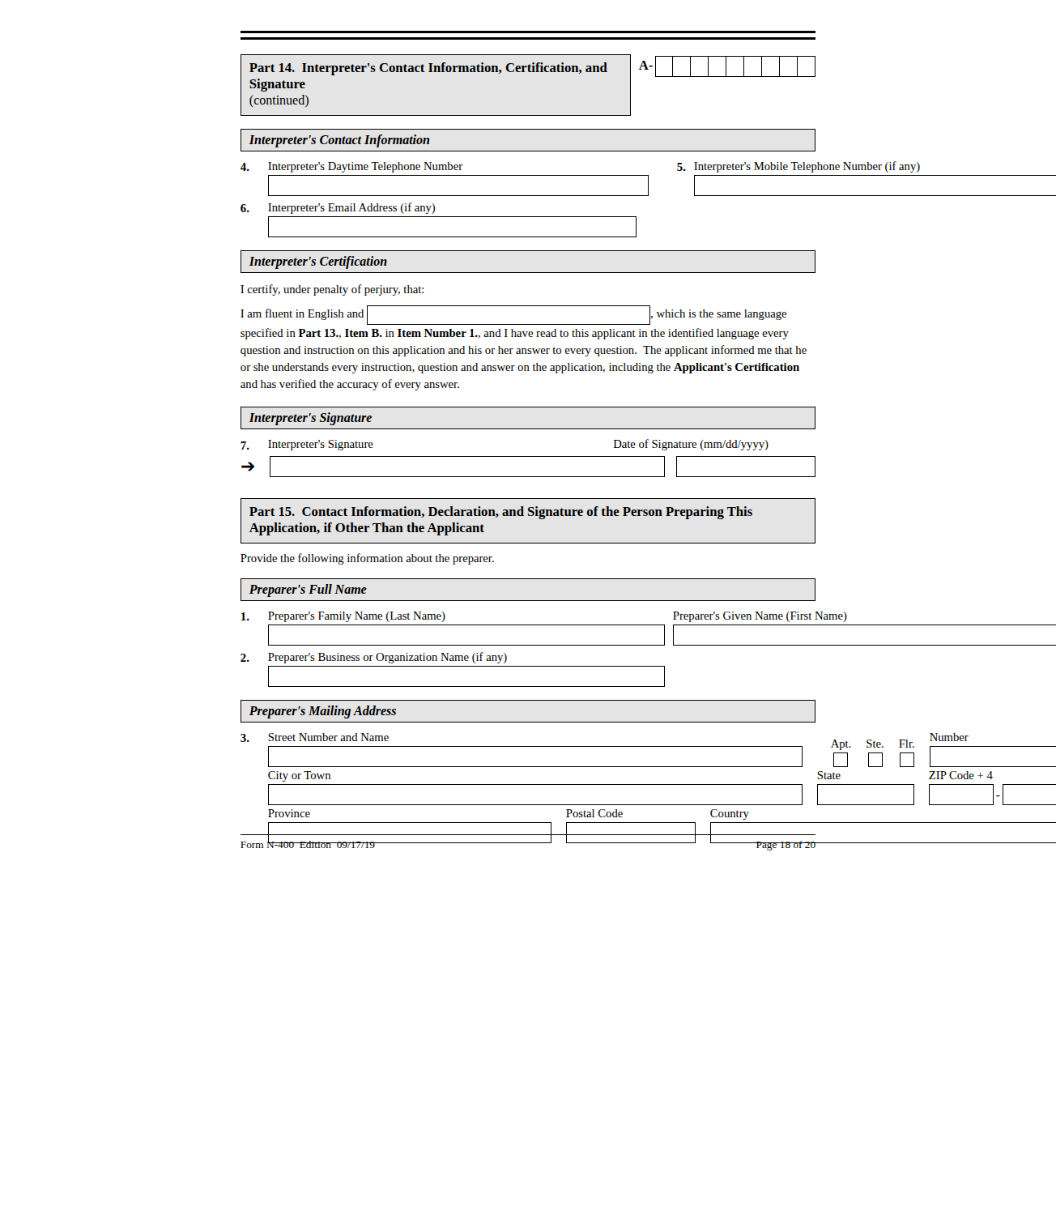Part 14. Interpreter's Contact Information, Certification, and Signature
(continued)
A-
Interpreter's Contact Information
4.
Interpreter's Daytime Telephone Number
5.
Interpreter's Mobile Telephone Number (if any)
6.
Interpreter's Email Address (if any)
Interpreter's Certification
I certify, under penalty of perjury, that:
I am fluent in English and , which is the same language specified in Part 13., Item B. in Item Number 1., and I have read to this applicant in the identified language every question and instruction on this application and his or her answer to every question. The applicant informed me that he or she understands every instruction, question and answer on the application, including the Applicant's Certification and has verified the accuracy of every answer.
Interpreter's Signature
7.
Interpreter's Signature
Date of Signature (mm/dd/yyyy)
➔
Part 15. Contact Information, Declaration, and Signature of the Person Preparing This Application, if Other Than the Applicant
Provide the following information about the preparer.
Preparer's Full Name
1.
Preparer's Family Name (Last Name)
Preparer's Given Name (First Name)
2.
Preparer's Business or Organization Name (if any)
Preparer's Mailing Address
3.
Street Number and Name
Apt.
Ste.
Flr.
Number
City or Town
State
ZIP Code + 4
-
Province
Postal Code
Country
Form N-400 Edition 09/17/19
Page 18 of 20